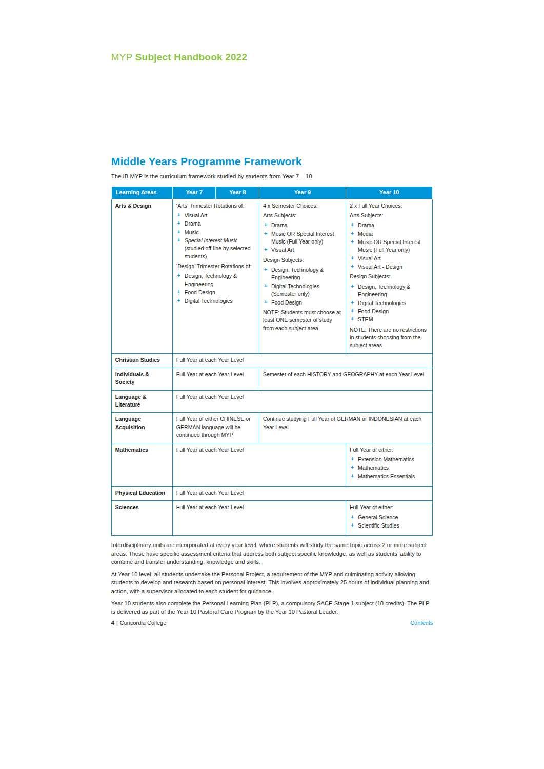MYP Subject Handbook 2022
Middle Years Programme Framework
The IB MYP is the curriculum framework studied by students from Year 7 – 10
| Learning Areas | Year 7 | Year 8 | Year 9 | Year 10 |
| --- | --- | --- | --- | --- |
| Arts & Design | ‘Arts’ Trimester Rotations of: Visual Art Drama Music Special Interest Music (studied off-line by selected students) ‘Design’ Trimester Rotations of: Design, Technology & Engineering Food Design Digital Technologies | 4 x Semester Choices: Arts Subjects: Drama Music OR Special Interest Music (Full Year only) Visual Art Design Subjects: Design, Technology & Engineering Digital Technologies (Semester only) Food Design NOTE: Students must choose at least ONE semester of study from each subject area | 2 x Full Year Choices: Arts Subjects: Drama Media Music OR Special Interest Music (Full Year only) Visual Art Visual Art - Design Design Subjects: Design, Technology & Engineering Digital Technologies Food Design STEM NOTE: There are no restrictions in students choosing from the subject areas |
| Christian Studies | Full Year at each Year Level |
| Individuals & Society | Full Year at each Year Level | Semester of each HISTORY and GEOGRAPHY at each Year Level |
| Language & Literature | Full Year at each Year Level |
| Language Acquisition | Full Year of either CHINESE or GERMAN language will be continued through MYP | Continue studying Full Year of GERMAN or INDONESIAN at each Year Level |
| Mathematics | Full Year at each Year Level | Full Year of either: Extension Mathematics Mathematics Mathematics Essentials |
| Physical Education | Full Year at each Year Level |
| Sciences | Full Year at each Year Level | Full Year of either: General Science Scientific Studies |
Interdisciplinary units are incorporated at every year level, where students will study the same topic across 2 or more subject areas. These have specific assessment criteria that address both subject specific knowledge, as well as students’ ability to combine and transfer understanding, knowledge and skills.
At Year 10 level, all students undertake the Personal Project, a requirement of the MYP and culminating activity allowing students to develop and research based on personal interest. This involves approximately 25 hours of individual planning and action, with a supervisor allocated to each student for guidance.
Year 10 students also complete the Personal Learning Plan (PLP), a compulsory SACE Stage 1 subject (10 credits). The PLP is delivered as part of the Year 10 Pastoral Care Program by the Year 10 Pastoral Leader.
4|Concordia College
Contents